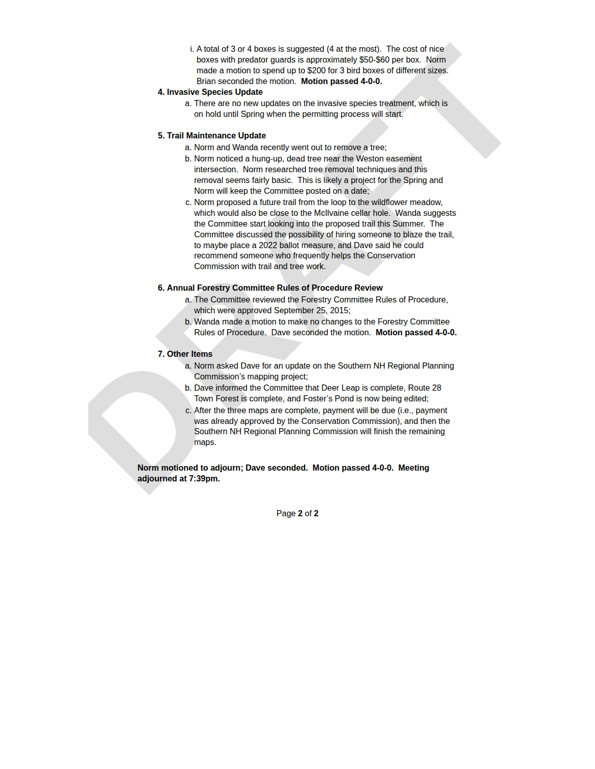DRAFT
A total of 3 or 4 boxes is suggested (4 at the most). The cost of nice boxes with predator guards is approximately $50-$60 per box. Norm made a motion to spend up to $200 for 3 bird boxes of different sizes. Brian seconded the motion. Motion passed 4-0-0.
Invasive Species Update
There are no new updates on the invasive species treatment, which is on hold until Spring when the permitting process will start.
Trail Maintenance Update
Norm and Wanda recently went out to remove a tree;
Norm noticed a hung-up, dead tree near the Weston easement intersection. Norm researched tree removal techniques and this removal seems fairly basic. This is likely a project for the Spring and Norm will keep the Committee posted on a date;
Norm proposed a future trail from the loop to the wildflower meadow, which would also be close to the McIlvaine cellar hole. Wanda suggests the Committee start looking into the proposed trail this Summer. The Committee discussed the possibility of hiring someone to blaze the trail, to maybe place a 2022 ballot measure, and Dave said he could recommend someone who frequently helps the Conservation Commission with trail and tree work.
Annual Forestry Committee Rules of Procedure Review
The Committee reviewed the Forestry Committee Rules of Procedure, which were approved September 25, 2015;
Wanda made a motion to make no changes to the Forestry Committee Rules of Procedure. Dave seconded the motion. Motion passed 4-0-0.
Other Items
Norm asked Dave for an update on the Southern NH Regional Planning Commission’s mapping project;
Dave informed the Committee that Deer Leap is complete, Route 28 Town Forest is complete, and Foster’s Pond is now being edited;
After the three maps are complete, payment will be due (i.e., payment was already approved by the Conservation Commission), and then the Southern NH Regional Planning Commission will finish the remaining maps.
Norm motioned to adjourn; Dave seconded. Motion passed 4-0-0. Meeting adjourned at 7:39pm.
Page 2 of 2